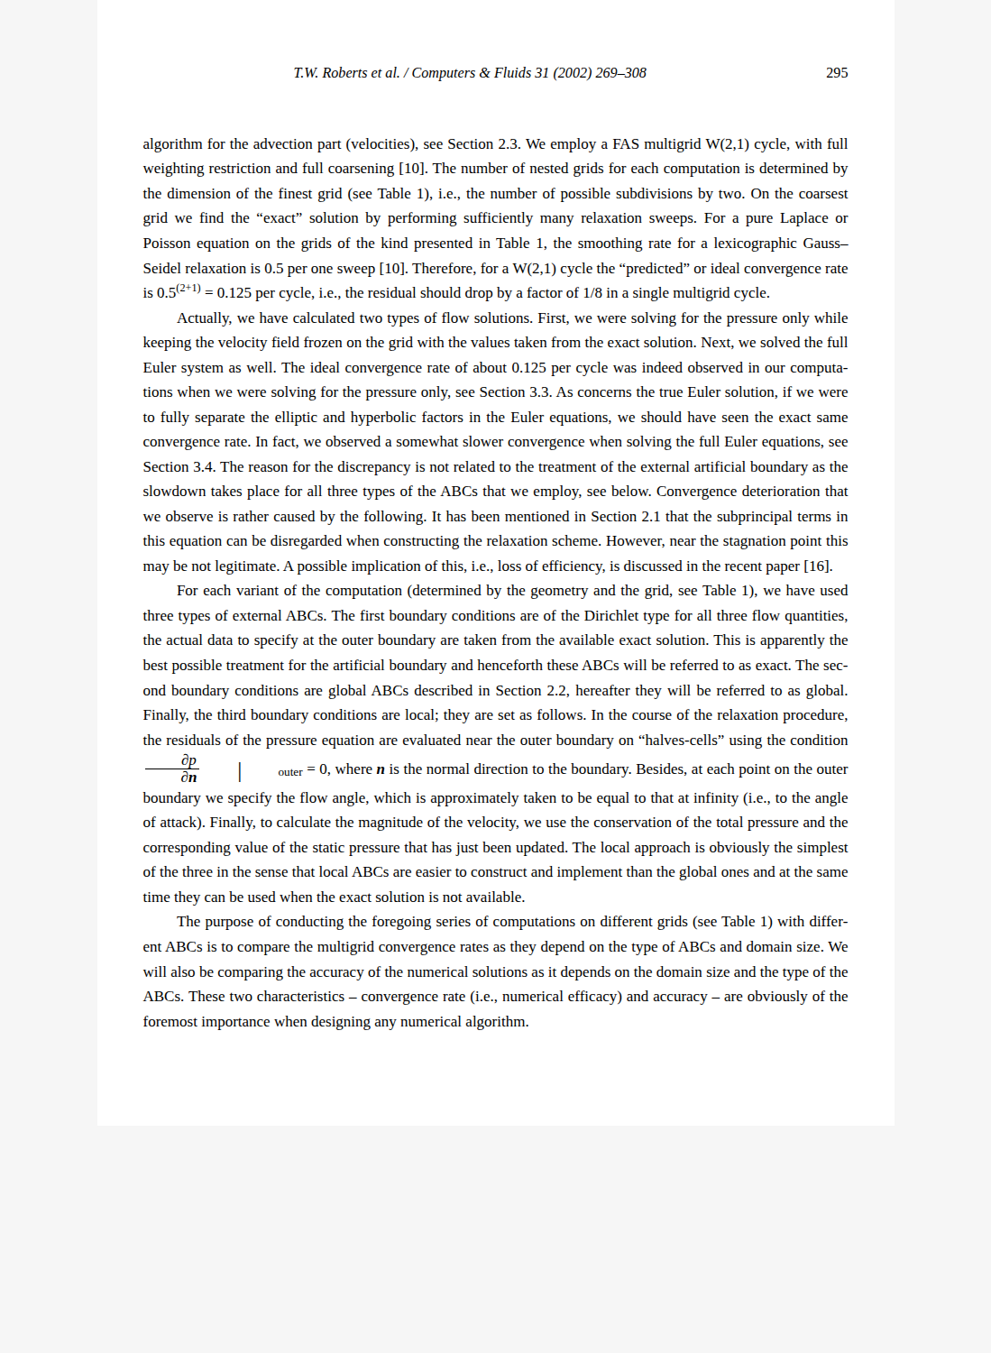T.W. Roberts et al. / Computers & Fluids 31 (2002) 269–308 295
algorithm for the advection part (velocities), see Section 2.3. We employ a FAS multigrid W(2,1) cycle, with full weighting restriction and full coarsening [10]. The number of nested grids for each computation is determined by the dimension of the finest grid (see Table 1), i.e., the number of possible subdivisions by two. On the coarsest grid we find the “exact” solution by performing sufficiently many relaxation sweeps. For a pure Laplace or Poisson equation on the grids of the kind presented in Table 1, the smoothing rate for a lexicographic Gauss–Seidel relaxation is 0.5 per one sweep [10]. Therefore, for a W(2,1) cycle the “predicted” or ideal convergence rate is 0.5(2+1) = 0.125 per cycle, i.e., the residual should drop by a factor of 1/8 in a single multigrid cycle.
Actually, we have calculated two types of flow solutions. First, we were solving for the pressure only while keeping the velocity field frozen on the grid with the values taken from the exact solution. Next, we solved the full Euler system as well. The ideal convergence rate of about 0.125 per cycle was indeed observed in our computations when we were solving for the pressure only, see Section 3.3. As concerns the true Euler solution, if we were to fully separate the elliptic and hyperbolic factors in the Euler equations, we should have seen the exact same convergence rate. In fact, we observed a somewhat slower convergence when solving the full Euler equations, see Section 3.4. The reason for the discrepancy is not related to the treatment of the external artificial boundary as the slowdown takes place for all three types of the ABCs that we employ, see below. Convergence deterioration that we observe is rather caused by the following. It has been mentioned in Section 2.1 that the subprincipal terms in this equation can be disregarded when constructing the relaxation scheme. However, near the stagnation point this may be not legitimate. A possible implication of this, i.e., loss of efficiency, is discussed in the recent paper [16].
For each variant of the computation (determined by the geometry and the grid, see Table 1), we have used three types of external ABCs. The first boundary conditions are of the Dirichlet type for all three flow quantities, the actual data to specify at the outer boundary are taken from the available exact solution. This is apparently the best possible treatment for the artificial boundary and henceforth these ABCs will be referred to as exact. The second boundary conditions are global ABCs described in Section 2.2, hereafter they will be referred to as global. Finally, the third boundary conditions are local; they are set as follows. In the course of the relaxation procedure, the residuals of the pressure equation are evaluated near the outer boundary on “halves-cells” using the condition ∂p∂n|outer = 0, where n is the normal direction to the boundary. Besides, at each point on the outer boundary we specify the flow angle, which is approximately taken to be equal to that at infinity (i.e., to the angle of attack). Finally, to calculate the magnitude of the velocity, we use the conservation of the total pressure and the corresponding value of the static pressure that has just been updated. The local approach is obviously the simplest of the three in the sense that local ABCs are easier to construct and implement than the global ones and at the same time they can be used when the exact solution is not available.
The purpose of conducting the foregoing series of computations on different grids (see Table 1) with different ABCs is to compare the multigrid convergence rates as they depend on the type of ABCs and domain size. We will also be comparing the accuracy of the numerical solutions as it depends on the domain size and the type of the ABCs. These two characteristics – convergence rate (i.e., numerical efficacy) and accuracy – are obviously of the foremost importance when designing any numerical algorithm.